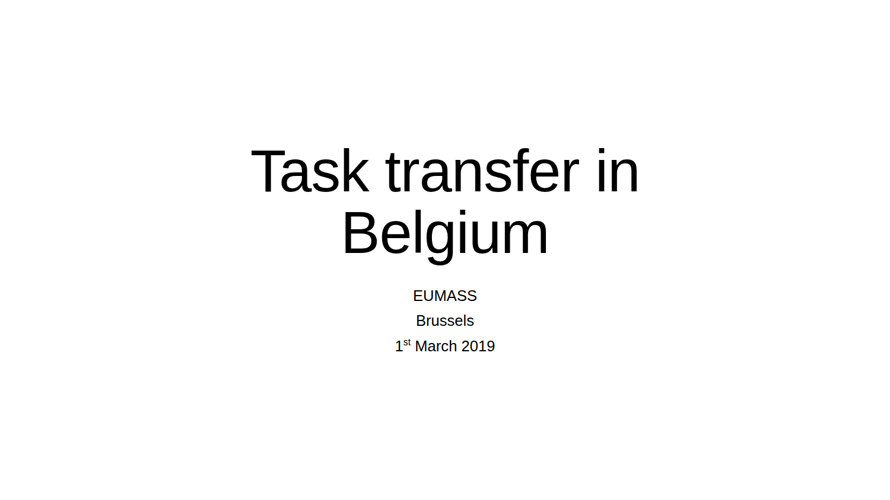Task transfer in Belgium
EUMASS
Brussels
1st March 2019